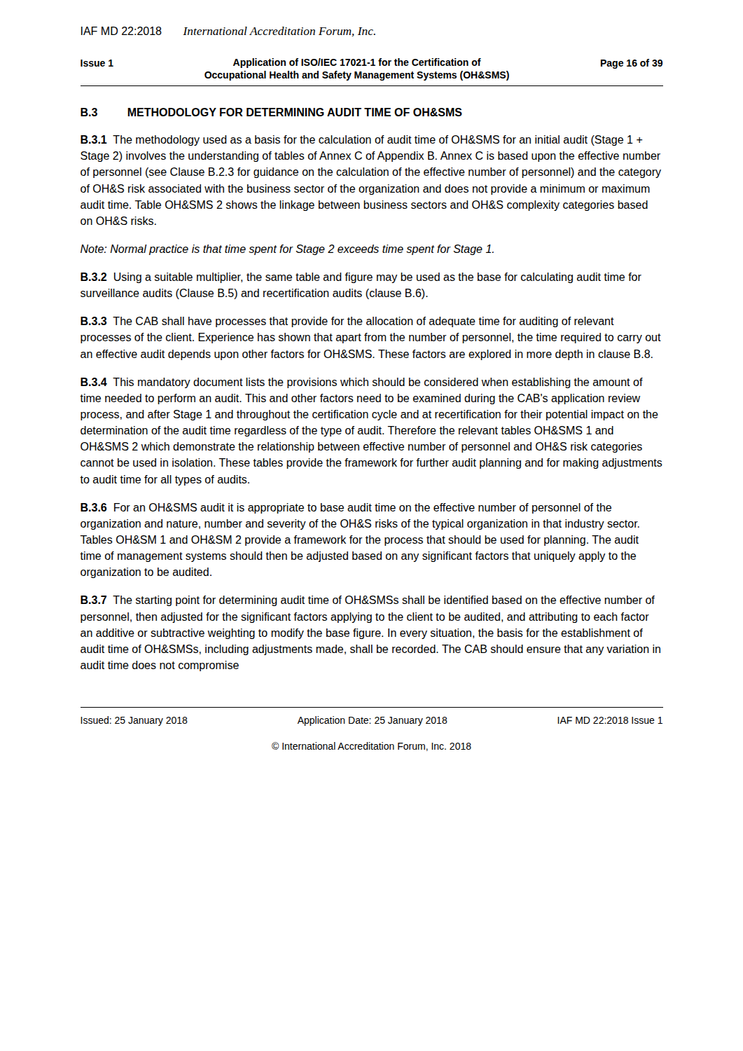IAF MD 22:2018 International Accreditation Forum, Inc.
Issue 1
Application of ISO/IEC 17021-1 for the Certification of
Occupational Health and Safety Management Systems (OH&SMS)
Page 16 of 39
B.3 METHODOLOGY FOR DETERMINING AUDIT TIME OF OH&SMS
B.3.1 The methodology used as a basis for the calculation of audit time of OH&SMS for an initial audit (Stage 1 + Stage 2) involves the understanding of tables of Annex C of Appendix B. Annex C is based upon the effective number of personnel (see Clause B.2.3 for guidance on the calculation of the effective number of personnel) and the category of OH&S risk associated with the business sector of the organization and does not provide a minimum or maximum audit time. Table OH&SMS 2 shows the linkage between business sectors and OH&S complexity categories based on OH&S risks.
Note: Normal practice is that time spent for Stage 2 exceeds time spent for Stage 1.
B.3.2 Using a suitable multiplier, the same table and figure may be used as the base for calculating audit time for surveillance audits (Clause B.5) and recertification audits (clause B.6).
B.3.3 The CAB shall have processes that provide for the allocation of adequate time for auditing of relevant processes of the client. Experience has shown that apart from the number of personnel, the time required to carry out an effective audit depends upon other factors for OH&SMS. These factors are explored in more depth in clause B.8.
B.3.4 This mandatory document lists the provisions which should be considered when establishing the amount of time needed to perform an audit. This and other factors need to be examined during the CAB's application review process, and after Stage 1 and throughout the certification cycle and at recertification for their potential impact on the determination of the audit time regardless of the type of audit. Therefore the relevant tables OH&SMS 1 and OH&SMS 2 which demonstrate the relationship between effective number of personnel and OH&S risk categories cannot be used in isolation. These tables provide the framework for further audit planning and for making adjustments to audit time for all types of audits.
B.3.6 For an OH&SMS audit it is appropriate to base audit time on the effective number of personnel of the organization and nature, number and severity of the OH&S risks of the typical organization in that industry sector. Tables OH&SM 1 and OH&SM 2 provide a framework for the process that should be used for planning. The audit time of management systems should then be adjusted based on any significant factors that uniquely apply to the organization to be audited.
B.3.7 The starting point for determining audit time of OH&SMSs shall be identified based on the effective number of personnel, then adjusted for the significant factors applying to the client to be audited, and attributing to each factor an additive or subtractive weighting to modify the base figure. In every situation, the basis for the establishment of audit time of OH&SMSs, including adjustments made, shall be recorded. The CAB should ensure that any variation in audit time does not compromise
Issued: 25 January 2018 Application Date: 25 January 2018 IAF MD 22:2018 Issue 1
© International Accreditation Forum, Inc. 2018